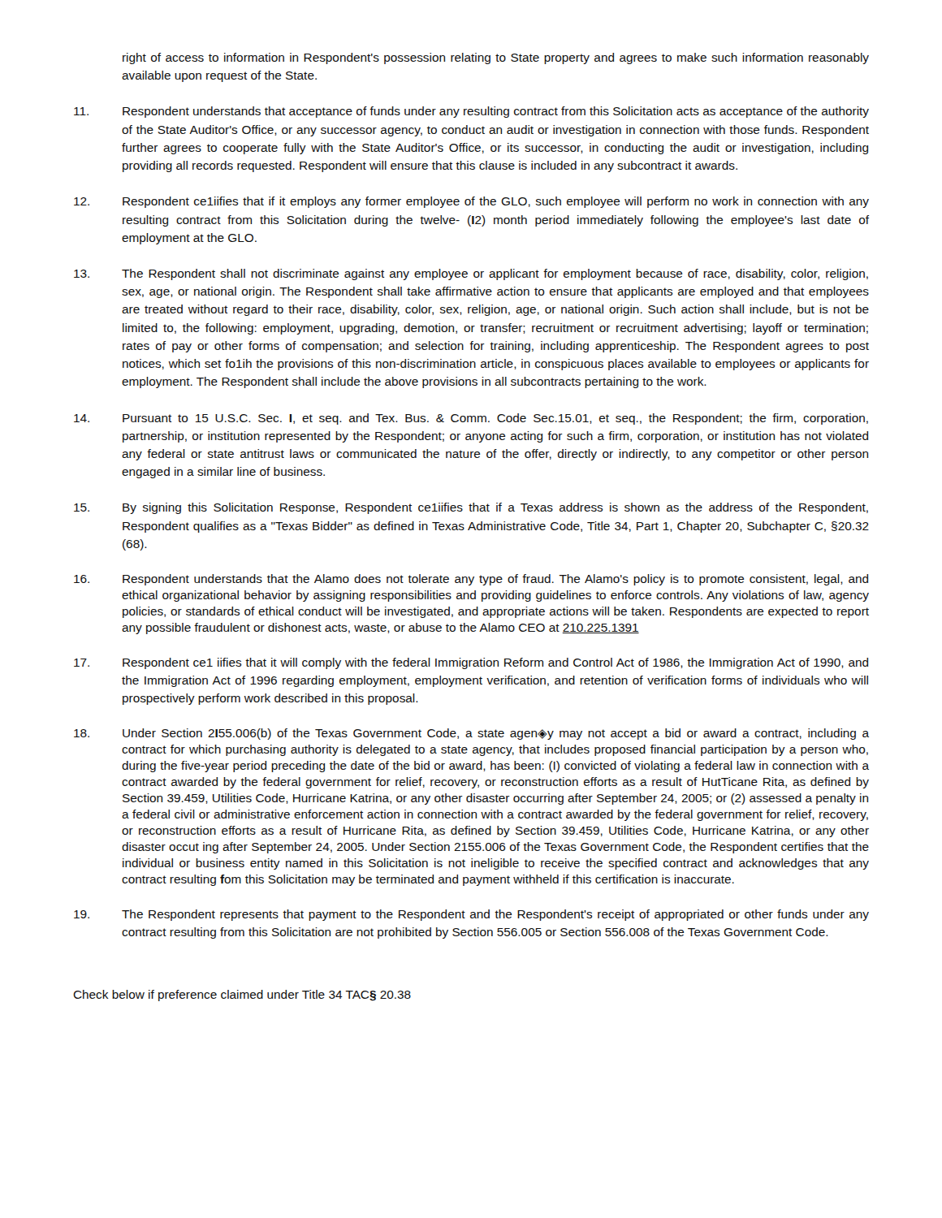right of access to information in Respondent's possession relating to State property and agrees to make such information reasonably available upon request of the State.
11. Respondent understands that acceptance of funds under any resulting contract from this Solicitation acts as acceptance of the authority of the State Auditor's Office, or any successor agency, to conduct an audit or investigation in connection with those funds. Respondent further agrees to cooperate fully with the State Auditor's Office, or its successor, in conducting the audit or investigation, including providing all records requested. Respondent will ensure that this clause is included in any subcontract it awards.
12. Respondent ce1iifies that if it employs any former employee of the GLO, such employee will perform no work in connection with any resulting contract from this Solicitation during the twelve- (I2) month period immediately following the employee's last date of employment at the GLO.
13. The Respondent shall not discriminate against any employee or applicant for employment because of race, disability, color, religion, sex, age, or national origin. The Respondent shall take affirmative action to ensure that applicants are employed and that employees are treated without regard to their race, disability, color, sex, religion, age, or national origin. Such action shall include, but is not be limited to, the following: employment, upgrading, demotion, or transfer; recruitment or recruitment advertising; layoff or termination; rates of pay or other forms of compensation; and selection for training, including apprenticeship. The Respondent agrees to post notices, which set fo1ih the provisions of this non-discrimination article, in conspicuous places available to employees or applicants for employment. The Respondent shall include the above provisions in all subcontracts pertaining to the work.
14. Pursuant to 15 U.S.C. Sec. I, et seq. and Tex. Bus. & Comm. Code Sec.15.01, et seq., the Respondent; the firm, corporation, partnership, or institution represented by the Respondent; or anyone acting for such a firm, corporation, or institution has not violated any federal or state antitrust laws or communicated the nature of the offer, directly or indirectly, to any competitor or other person engaged in a similar line of business.
15. By signing this Solicitation Response, Respondent ce1iifies that if a Texas address is shown as the address of the Respondent, Respondent qualifies as a "Texas Bidder" as defined in Texas Administrative Code, Title 34, Part 1, Chapter 20, Subchapter C, §20.32 (68).
16. Respondent understands that the Alamo does not tolerate any type of fraud. The Alamo's policy is to promote consistent, legal, and ethical organizational behavior by assigning responsibilities and providing guidelines to enforce controls. Any violations of law, agency policies, or standards of ethical conduct will be investigated, and appropriate actions will be taken. Respondents are expected to report any possible fraudulent or dishonest acts, waste, or abuse to the Alamo CEO at 210.225.1391
17. Respondent ce1 iifies that it will comply with the federal Immigration Reform and Control Act of 1986, the Immigration Act of 1990, and the Immigration Act of 1996 regarding employment, employment verification, and retention of verification forms of individuals who will prospectively perform work described in this proposal.
18. Under Section 2I55.006(b) of the Texas Government Code, a state agen◈y may not accept a bid or award a contract, including a contract for which purchasing authority is delegated to a state agency, that includes proposed financial participation by a person who, during the five-year period preceding the date of the bid or award, has been: (I) convicted of violating a federal law in connection with a contract awarded by the federal government for relief, recovery, or reconstruction efforts as a result of HutTicane Rita, as defined by Section 39.459, Utilities Code, Hurricane Katrina, or any other disaster occurring after September 24, 2005; or (2) assessed a penalty in a federal civil or administrative enforcement action in connection with a contract awarded by the federal government for relief, recovery, or reconstruction efforts as a result of Hurricane Rita, as defined by Section 39.459, Utilities Code, Hurricane Katrina, or any other disaster occut ing after September 24, 2005. Under Section 2155.006 of the Texas Government Code, the Respondent certifies that the individual or business entity named in this Solicitation is not ineligible to receive the specified contract and acknowledges that any contract resulting fom this Solicitation may be terminated and payment withheld if this certification is inaccurate.
19. The Respondent represents that payment to the Respondent and the Respondent's receipt of appropriated or other funds under any contract resulting from this Solicitation are not prohibited by Section 556.005 or Section 556.008 of the Texas Government Code.
Check below if preference claimed under Title 34 TAC§ 20.38